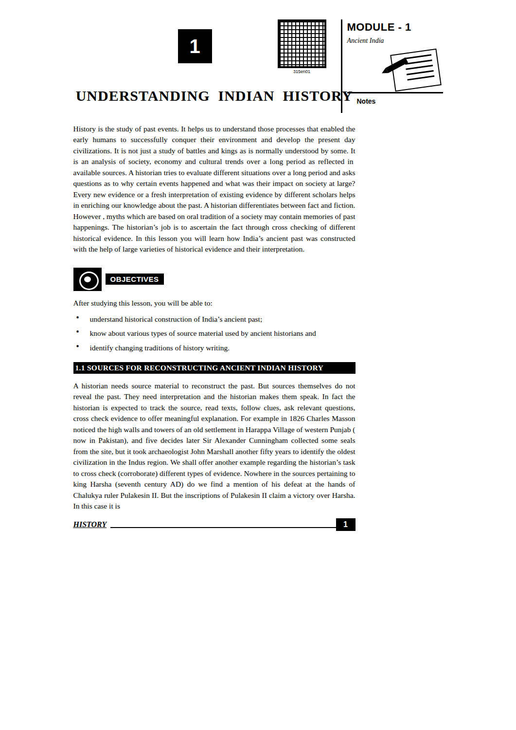MODULE - 1
Ancient India
Notes
1
315en01
UNDERSTANDING INDIAN HISTORY
History is the study of past events. It helps us to understand those processes that enabled the early humans to successfully conquer their environment and develop the present day civilizations. It is not just a study of battles and kings as is normally understood by some. It is an analysis of society, economy and cultural trends over a long period as reflected in available sources. A historian tries to evaluate different situations over a long period and asks questions as to why certain events happened and what was their impact on society at large? Every new evidence or a fresh interpretation of existing evidence by different scholars helps in enriching our knowledge about the past. A historian differentiates between fact and fiction. However , myths which are based on oral tradition of a society may contain memories of past happenings. The historian’s job is to ascertain the fact through cross checking of different historical evidence. In this lesson you will learn how India’s ancient past was constructed with the help of large varieties of historical evidence and their interpretation.
OBJECTIVES
After studying this lesson, you will be able to:
understand historical construction of India’s ancient past;
know about various types of source material used by ancient historians and
identify changing traditions of history writing.
1.1 SOURCES FOR RECONSTRUCTING ANCIENT INDIAN HISTORY
A historian needs source material to reconstruct the past. But sources themselves do not reveal the past. They need interpretation and the historian makes them speak. In fact the historian is expected to track the source, read texts, follow clues, ask relevant questions, cross check evidence to offer meaningful explanation. For example in 1826 Charles Masson noticed the high walls and towers of an old settlement in Harappa Village of western Punjab ( now in Pakistan), and five decides later Sir Alexander Cunningham collected some seals from the site, but it took archaeologist John Marshall another fifty years to identify the oldest civilization in the Indus region. We shall offer another example regarding the historian’s task to cross check (corroborate) different types of evidence. Nowhere in the sources pertaining to king Harsha (seventh century AD) do we find a mention of his defeat at the hands of Chalukya ruler Pulakesin II. But the inscriptions of Pulakesin II claim a victory over Harsha. In this case it is
HISTORY 1